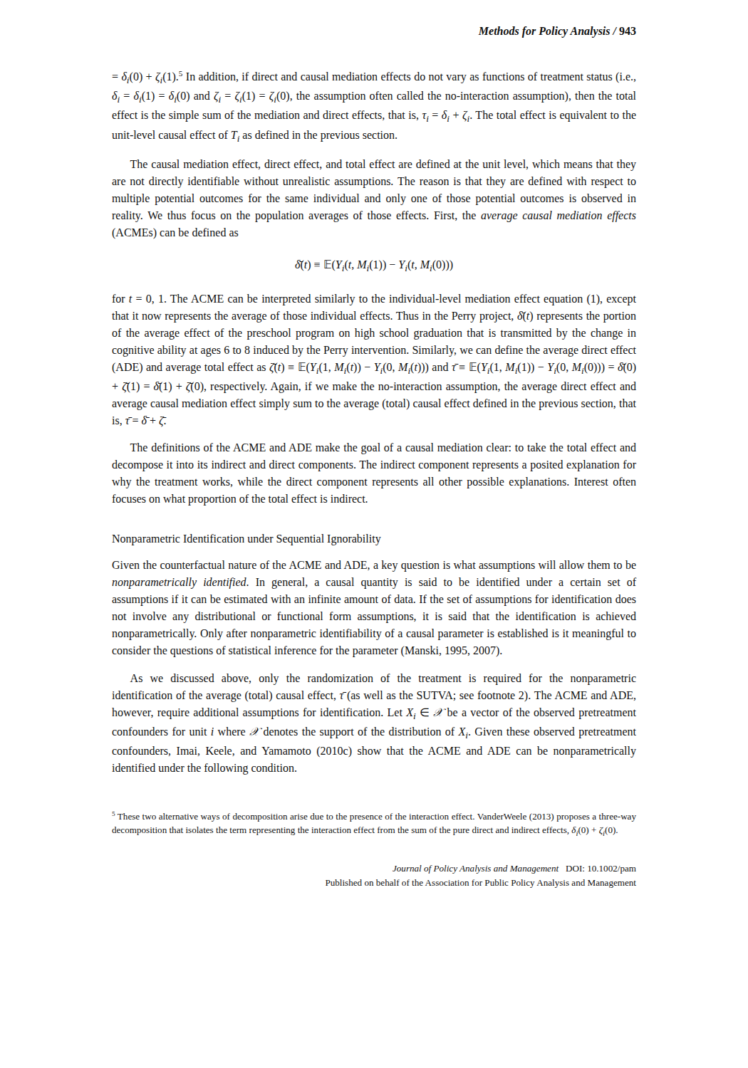Methods for Policy Analysis / 943
= δi(0) + ζi(1).5 In addition, if direct and causal mediation effects do not vary as functions of treatment status (i.e., δi = δi(1) = δi(0) and ζi = ζi(1) = ζi(0), the assumption often called the no-interaction assumption), then the total effect is the simple sum of the mediation and direct effects, that is, τi = δi + ζi. The total effect is equivalent to the unit-level causal effect of Ti as defined in the previous section.
The causal mediation effect, direct effect, and total effect are defined at the unit level, which means that they are not directly identifiable without unrealistic assumptions. The reason is that they are defined with respect to multiple potential outcomes for the same individual and only one of those potential outcomes is observed in reality. We thus focus on the population averages of those effects. First, the average causal mediation effects (ACMEs) can be defined as
δ̄(t) ≡ 𝔼(Yi(t, Mi(1)) − Yi(t, Mi(0)))
for t = 0, 1. The ACME can be interpreted similarly to the individual-level mediation effect equation (1), except that it now represents the average of those individual effects. Thus in the Perry project, δ̄(t) represents the portion of the average effect of the preschool program on high school graduation that is transmitted by the change in cognitive ability at ages 6 to 8 induced by the Perry intervention. Similarly, we can define the average direct effect (ADE) and average total effect as ζ̄(t) ≡ 𝔼(Yi(1, Mi(t)) − Yi(0, Mi(t))) and τ̄ ≡ 𝔼(Yi(1, Mi(1)) − Yi(0, Mi(0))) = δ̄(0) + ζ̄(1) = δ̄(1) + ζ̄(0), respectively. Again, if we make the no-interaction assumption, the average direct effect and average causal mediation effect simply sum to the average (total) causal effect defined in the previous section, that is, τ̄ = δ̄ + ζ̄.
The definitions of the ACME and ADE make the goal of a causal mediation clear: to take the total effect and decompose it into its indirect and direct components. The indirect component represents a posited explanation for why the treatment works, while the direct component represents all other possible explanations. Interest often focuses on what proportion of the total effect is indirect.
Nonparametric Identification under Sequential Ignorability
Given the counterfactual nature of the ACME and ADE, a key question is what assumptions will allow them to be nonparametrically identified. In general, a causal quantity is said to be identified under a certain set of assumptions if it can be estimated with an infinite amount of data. If the set of assumptions for identification does not involve any distributional or functional form assumptions, it is said that the identification is achieved nonparametrically. Only after nonparametric identifiability of a causal parameter is established is it meaningful to consider the questions of statistical inference for the parameter (Manski, 1995, 2007).
As we discussed above, only the randomization of the treatment is required for the nonparametric identification of the average (total) causal effect, τ̄ (as well as the SUTVA; see footnote 2). The ACME and ADE, however, require additional assumptions for identification. Let Xi ∈ 𝒳 be a vector of the observed pretreatment confounders for unit i where 𝒳 denotes the support of the distribution of Xi. Given these observed pretreatment confounders, Imai, Keele, and Yamamoto (2010c) show that the ACME and ADE can be nonparametrically identified under the following condition.
5 These two alternative ways of decomposition arise due to the presence of the interaction effect. VanderWeele (2013) proposes a three-way decomposition that isolates the term representing the interaction effect from the sum of the pure direct and indirect effects, δi(0) + ζi(0).
Journal of Policy Analysis and Management DOI: 10.1002/pam
Published on behalf of the Association for Public Policy Analysis and Management